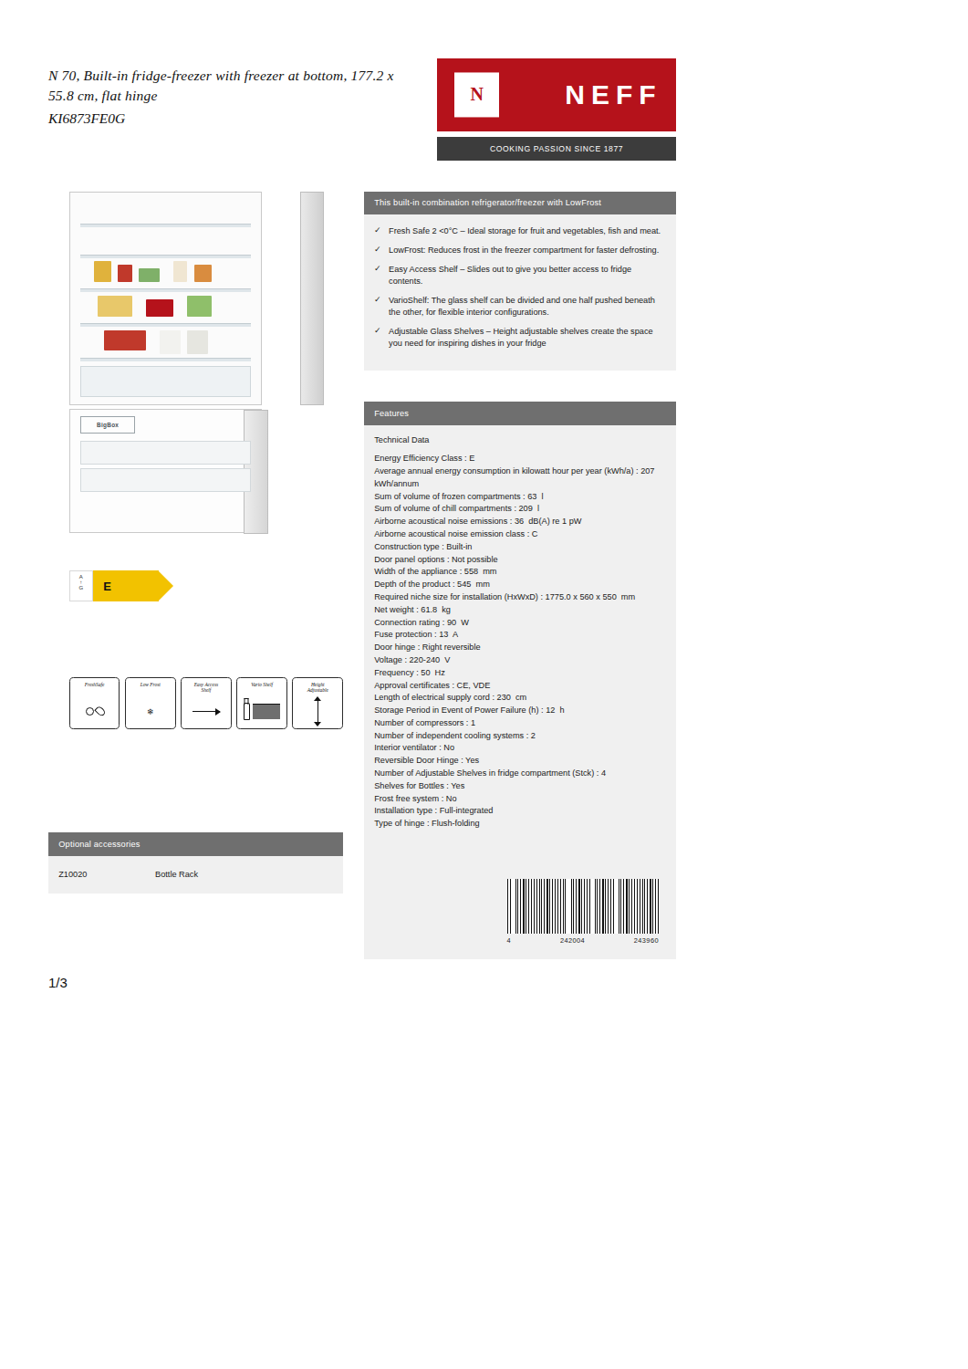N 70, Built-in fridge-freezer with freezer at bottom, 177.2 x 55.8 cm, flat hinge
KI6873FE0G
N NEFF
COOKING PASSION SINCE 1877
BigBox
A↑G
E
FreshSafe
Low Frost
❄
Easy Access
Shelf
Vario Shelf
Height
Adjustable
Optional accessories
Z10020 Bottle Rack
This built-in combination refrigerator/freezer with LowFrost
Fresh Safe 2 <0°C – Ideal storage for fruit and vegetables, fish and meat.
LowFrost: Reduces frost in the freezer compartment for faster defrosting.
Easy Access Shelf – Slides out to give you better access to fridge contents.
VarioShelf: The glass shelf can be divided and one half pushed beneath the other, for flexible interior configurations.
Adjustable Glass Shelves – Height adjustable shelves create the space you need for inspiring dishes in your fridge
Features
Technical Data
Energy Efficiency Class : E
Average annual energy consumption in kilowatt hour per year (kWh/a) : 207 kWh/annum
Sum of volume of frozen compartments : 63 l
Sum of volume of chill compartments : 209 l
Airborne acoustical noise emissions : 36 dB(A) re 1 pW
Airborne acoustical noise emission class : C
Construction type : Built-in
Door panel options : Not possible
Width of the appliance : 558 mm
Depth of the product : 545 mm
Required niche size for installation (HxWxD) : 1775.0 x 560 x 550 mm
Net weight : 61.8 kg
Connection rating : 90 W
Fuse protection : 13 A
Door hinge : Right reversible
Voltage : 220-240 V
Frequency : 50 Hz
Approval certificates : CE, VDE
Length of electrical supply cord : 230 cm
Storage Period in Event of Power Failure (h) : 12 h
Number of compressors : 1
Number of independent cooling systems : 2
Interior ventilator : No
Reversible Door Hinge : Yes
Number of Adjustable Shelves in fridge compartment (Stck) : 4
Shelves for Bottles : Yes
Frost free system : No
Installation type : Full-integrated
Type of hinge : Flush-folding
4242004243960
1/3